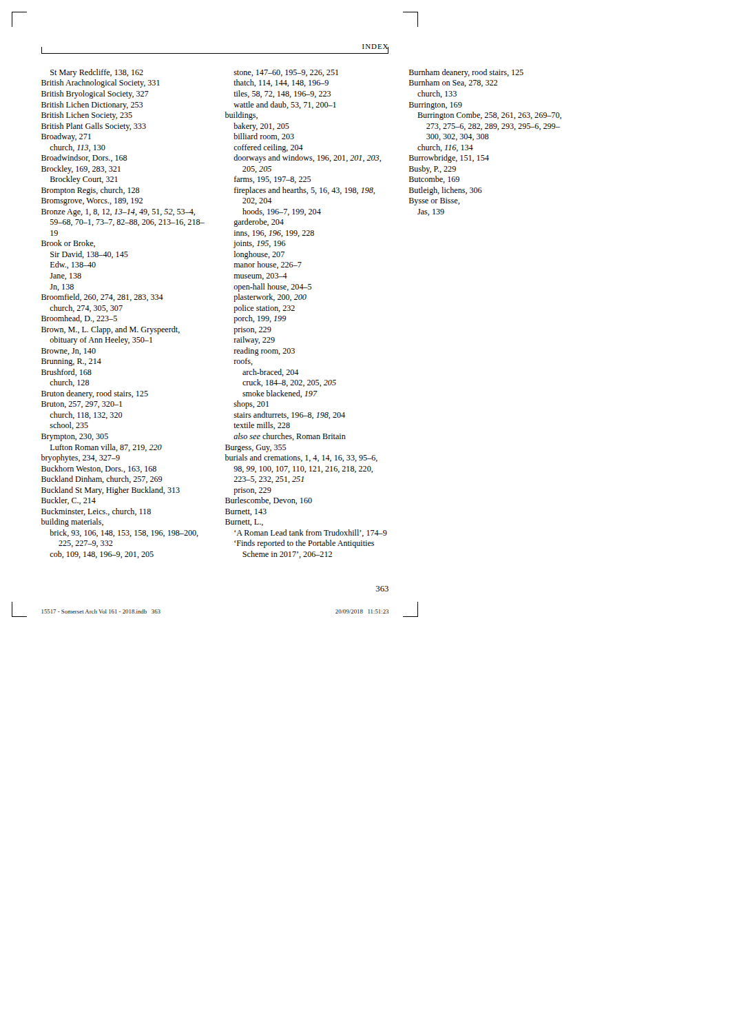INDEX
St Mary Redcliffe, 138, 162
British Arachnological Society, 331
British Bryological Society, 327
British Lichen Dictionary, 253
British Lichen Society, 235
British Plant Galls Society, 333
Broadway, 271
church, 113, 130
Broadwindsor, Dors., 168
Brockley, 169, 283, 321
Brockley Court, 321
Brompton Regis, church, 128
Bromsgrove, Worcs., 189, 192
Bronze Age, 1, 8, 12, 13–14, 49, 51, 52, 53–4, 59–68, 70–1, 73–7, 82–88, 206, 213–16, 218–19
Brook or Broke,
Sir David, 138–40, 145
Edw., 138–40
Jane, 138
Jn, 138
Broomfield, 260, 274, 281, 283, 334
church, 274, 305, 307
Broomhead, D., 223–5
Brown, M., L. Clapp, and M. Gryspeerdt, obituary of Ann Heeley, 350–1
Browne, Jn, 140
Brunning, R., 214
Brushford, 168
church, 128
Bruton deanery, rood stairs, 125
Bruton, 257, 297, 320–1
church, 118, 132, 320
school, 235
Brympton, 230, 305
Lufton Roman villa, 87, 219, 220
bryophytes, 234, 327–9
Buckhorn Weston, Dors., 163, 168
Buckland Dinham, church, 257, 269
Buckland St Mary, Higher Buckland, 313
Buckler, C., 214
Buckminster, Leics., church, 118
building materials,
brick, 93, 106, 148, 153, 158, 196, 198–200, 225, 227–9, 332
cob, 109, 148, 196–9, 201, 205
stone, 147–60, 195–9, 226, 251
thatch, 114, 144, 148, 196–9
tiles, 58, 72, 148, 196–9, 223
wattle and daub, 53, 71, 200–1
buildings,
bakery, 201, 205
billiard room, 203
coffered ceiling, 204
doorways and windows, 196, 201, 201, 203, 205, 205
farms, 195, 197–8, 225
fireplaces and hearths, 5, 16, 43, 198, 198, 202, 204
hoods, 196–7, 199, 204
garderobe, 204
inns, 196, 196, 199, 228
joints, 195, 196
longhouse, 207
manor house, 226–7
museum, 203–4
open-hall house, 204–5
plasterwork, 200, 200
police station, 232
porch, 199, 199
prison, 229
railway, 229
reading room, 203
roofs,
arch-braced, 204
cruck, 184–8, 202, 205, 205
smoke blackened, 197
shops, 201
stairs andturrets, 196–8, 198, 204
textile mills, 228
also see churches, Roman Britain
Burgess, Guy, 355
burials and cremations, 1, 4, 14, 16, 33, 95–6, 98, 99, 100, 107, 110, 121, 216, 218, 220, 223–5, 232, 251, 251
prison, 229
Burlescombe, Devon, 160
Burnett, 143
Burnett, L.,
‘A Roman Lead tank from Trudoxhill’, 174–9
‘Finds reported to the Portable Antiquities Scheme in 2017’, 206–212
Burnham deanery, rood stairs, 125
Burnham on Sea, 278, 322
church, 133
Burrington, 169
Burrington Combe, 258, 261, 263, 269–70, 273, 275–6, 282, 289, 293, 295–6, 299–300, 302, 304, 308
church, 116, 134
Burrowbridge, 151, 154
Busby, P., 229
Butcombe, 169
Butleigh, lichens, 306
Bysse or Bisse,
Jas, 139
363
15517 - Somerset Arch Vol 161 - 2018.indb 363 20/09/2018 11:51:23